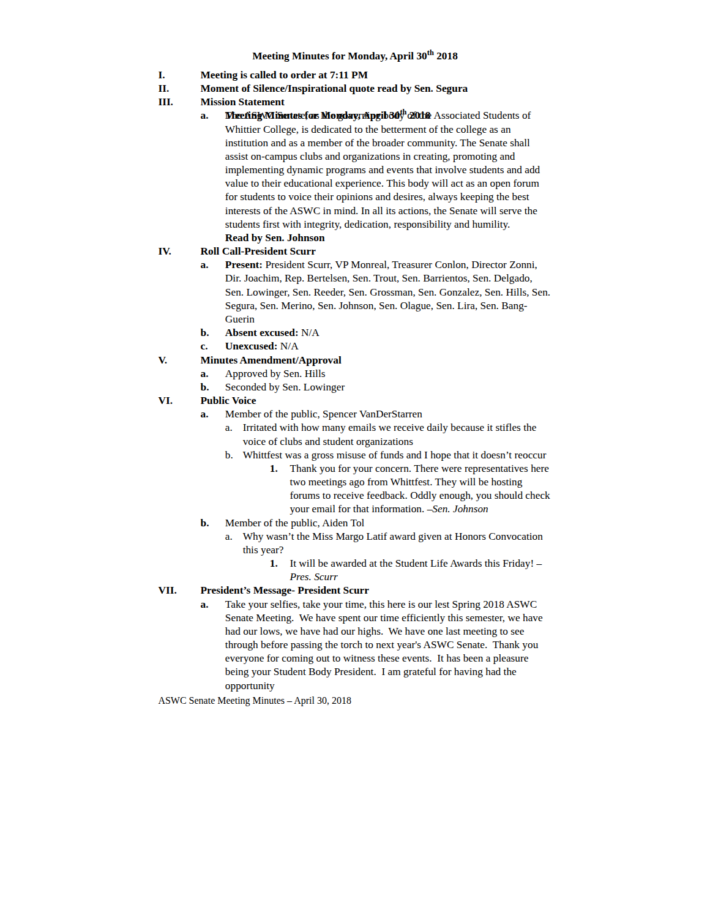Meeting Minutes for Monday, April 30th 2018
| I. | Meeting is called to order at 7:11 PM |
| II. | Moment of Silence/Inspirational quote read by Sen. Segura |
| III. | Mission Statement |
| | a. | Meeting Minutes for Monday, April 30 th 2018 The ASWC Senate, as the governing body of the Associated Students of Whittier College, is dedicated to the betterment of the college as an institution and as a member of the broader community. The Senate shall assist on-campus clubs and organizations in creating, promoting and implementing dynamic programs and events that involve students and add value to their educational experience. This body will act as an open forum for students to voice their opinions and desires, always keeping the best interests of the ASWC in mind. In all its actions, the Senate will serve the students first with integrity, dedication, responsibility and humility. Read by Sen. Johnson |
| IV. | Roll Call-President Scurr |
| | a. | Present: President Scurr, VP Monreal, Treasurer Conlon, Director Zonni, Dir. Joachim, Rep. Bertelsen, Sen. Trout, Sen. Barrientos, Sen. Delgado, Sen. Lowinger, Sen. Reeder, Sen. Grossman, Sen. Gonzalez, Sen. Hills, Sen. Segura, Sen. Merino, Sen. Johnson, Sen. Olague, Sen. Lira, Sen. Bang-Guerin |
| | b. | Absent excused: N/A |
| | c. | Unexcused: N/A |
| V. | Minutes Amendment/Approval |
| | a. | Approved by Sen. Hills |
| | b. | Seconded by Sen. Lowinger |
| VI. | Public Voice |
| | a. | Member of the public, Spencer VanDerStarren |
| | a. | Irritated with how many emails we receive daily because it stifles the voice of clubs and student organizations |
| | b. | Whittfest was a gross misuse of funds and I hope that it doesn’t reoccur / / 1. / Thank you for your concern. There were representatives here two meetings ago from Whittfest. They will be hosting forums to receive feedback. Oddly enough, you should check your email for that information. –Sen. Johnson / |
| | b. | Member of the public, Aiden Tol |
| | a. | Why wasn’t the Miss Margo Latif award given at Honors Convocation this year? / / 1. / It will be awarded at the Student Life Awards this Friday! – Pres. Scurr / |
| VII. | President’s Message- President Scurr |
| | a. | Take your selfies, take your time, this here is our lest Spring 2018 ASWC Senate Meeting. We have spent our time efficiently this semester, we have had our lows, we have had our highs. We have one last meeting to see through before passing the torch to next year's ASWC Senate. Thank you everyone for coming out to witness these events. It has been a pleasure being your Student Body President. I am grateful for having had the opportunity |
ASWC Senate Meeting Minutes – April 30, 2018